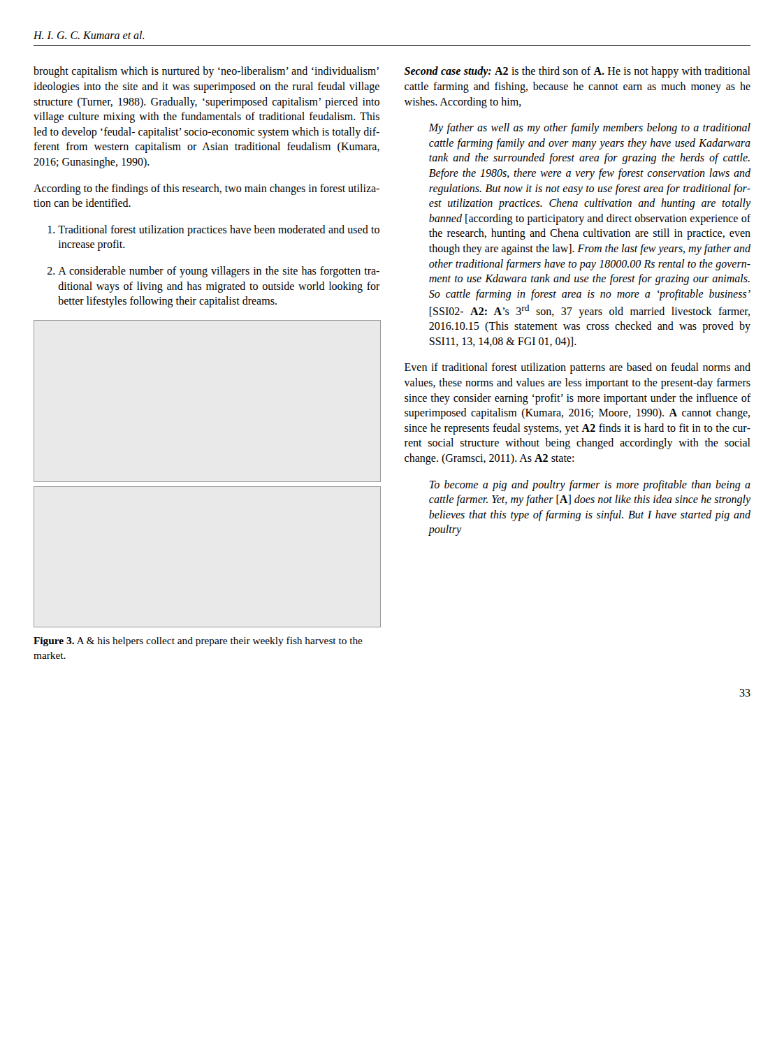H. I. G. C. Kumara et al.
brought capitalism which is nurtured by ‘neo-liberalism’ and ‘individualism’ ideologies into the site and it was superimposed on the rural feudal village structure (Turner, 1988). Gradually, ‘superimposed capitalism’ pierced into village culture mixing with the fundamentals of traditional feudalism. This led to develop ‘feudal- capitalist’ socio-economic system which is totally different from western capitalism or Asian traditional feudalism (Kumara, 2016; Gunasinghe, 1990).
According to the findings of this research, two main changes in forest utilization can be identified.
Traditional forest utilization practices have been moderated and used to increase profit.
A considerable number of young villagers in the site has forgotten traditional ways of living and has migrated to outside world looking for better lifestyles following their capitalist dreams.
Figure 3. A & his helpers collect and prepare their weekly fish harvest to the market.
Second case study: A2 is the third son of A. He is not happy with traditional cattle farming and fishing, because he cannot earn as much money as he wishes. According to him,
My father as well as my other family members belong to a traditional cattle farming family and over many years they have used Kadarwara tank and the surrounded forest area for grazing the herds of cattle. Before the 1980s, there were a very few forest conservation laws and regulations. But now it is not easy to use forest area for traditional forest utilization practices. Chena cultivation and hunting are totally banned [according to participatory and direct observation experience of the research, hunting and Chena cultivation are still in practice, even though they are against the law]. From the last few years, my father and other traditional farmers have to pay 18000.00 Rs rental to the government to use Kdawara tank and use the forest for grazing our animals. So cattle farming in forest area is no more a ‘profitable business’ [SSI02- A2: A’s 3rd son, 37 years old married livestock farmer, 2016.10.15 (This statement was cross checked and was proved by SSI11, 13, 14,08 & FGI 01, 04)].
Even if traditional forest utilization patterns are based on feudal norms and values, these norms and values are less important to the present-day farmers since they consider earning ‘profit’ is more important under the influence of superimposed capitalism (Kumara, 2016; Moore, 1990). A cannot change, since he represents feudal systems, yet A2 finds it is hard to fit in to the current social structure without being changed accordingly with the social change. (Gramsci, 2011). As A2 state:
To become a pig and poultry farmer is more profitable than being a cattle farmer. Yet, my father [A] does not like this idea since he strongly believes that this type of farming is sinful. But I have started pig and poultry
33